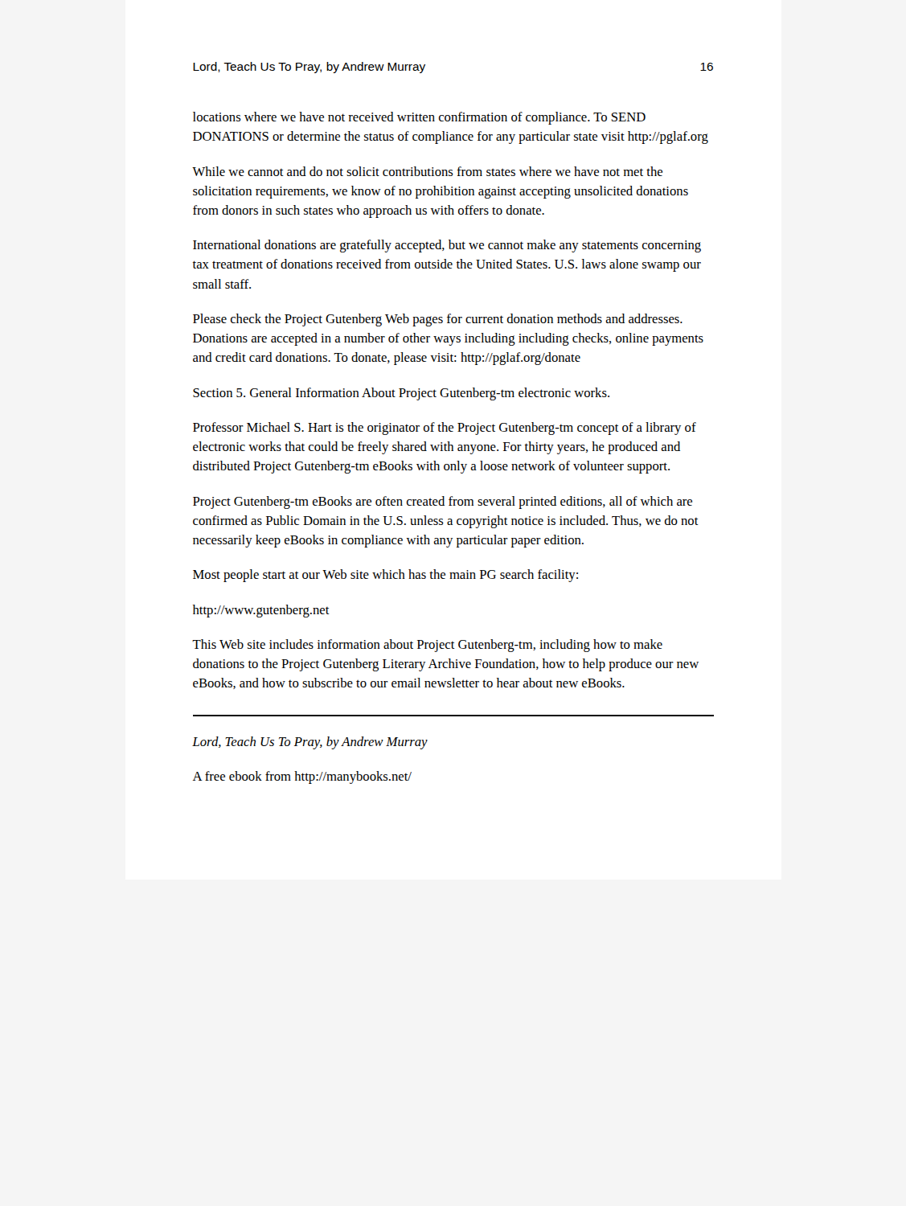Lord, Teach Us To Pray, by Andrew Murray 16
locations where we have not received written confirmation of compliance. To SEND DONATIONS or determine the status of compliance for any particular state visit http://pglaf.org
While we cannot and do not solicit contributions from states where we have not met the solicitation requirements, we know of no prohibition against accepting unsolicited donations from donors in such states who approach us with offers to donate.
International donations are gratefully accepted, but we cannot make any statements concerning tax treatment of donations received from outside the United States. U.S. laws alone swamp our small staff.
Please check the Project Gutenberg Web pages for current donation methods and addresses. Donations are accepted in a number of other ways including including checks, online payments and credit card donations. To donate, please visit: http://pglaf.org/donate
Section 5. General Information About Project Gutenberg-tm electronic works.
Professor Michael S. Hart is the originator of the Project Gutenberg-tm concept of a library of electronic works that could be freely shared with anyone. For thirty years, he produced and distributed Project Gutenberg-tm eBooks with only a loose network of volunteer support.
Project Gutenberg-tm eBooks are often created from several printed editions, all of which are confirmed as Public Domain in the U.S. unless a copyright notice is included. Thus, we do not necessarily keep eBooks in compliance with any particular paper edition.
Most people start at our Web site which has the main PG search facility:
http://www.gutenberg.net
This Web site includes information about Project Gutenberg-tm, including how to make donations to the Project Gutenberg Literary Archive Foundation, how to help produce our new eBooks, and how to subscribe to our email newsletter to hear about new eBooks.
Lord, Teach Us To Pray, by Andrew Murray
A free ebook from http://manybooks.net/